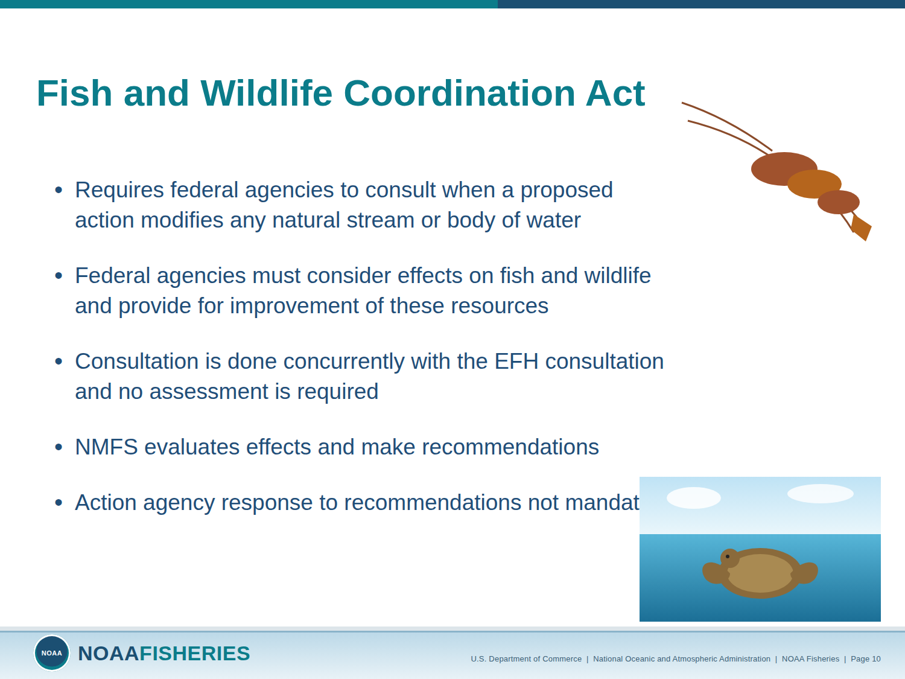Fish and Wildlife Coordination Act
Requires federal agencies to consult when a proposed action modifies any natural stream or body of water
Federal agencies must consider effects on fish and wildlife and provide for improvement of these resources
Consultation is done concurrently with the EFH consultation and no assessment is required
NMFS evaluates effects and make recommendations
Action agency response to recommendations not mandated
NOAAFISHERIES
U.S. Department of Commerce | National Oceanic and Atmospheric Administration | NOAA Fisheries | Page 10